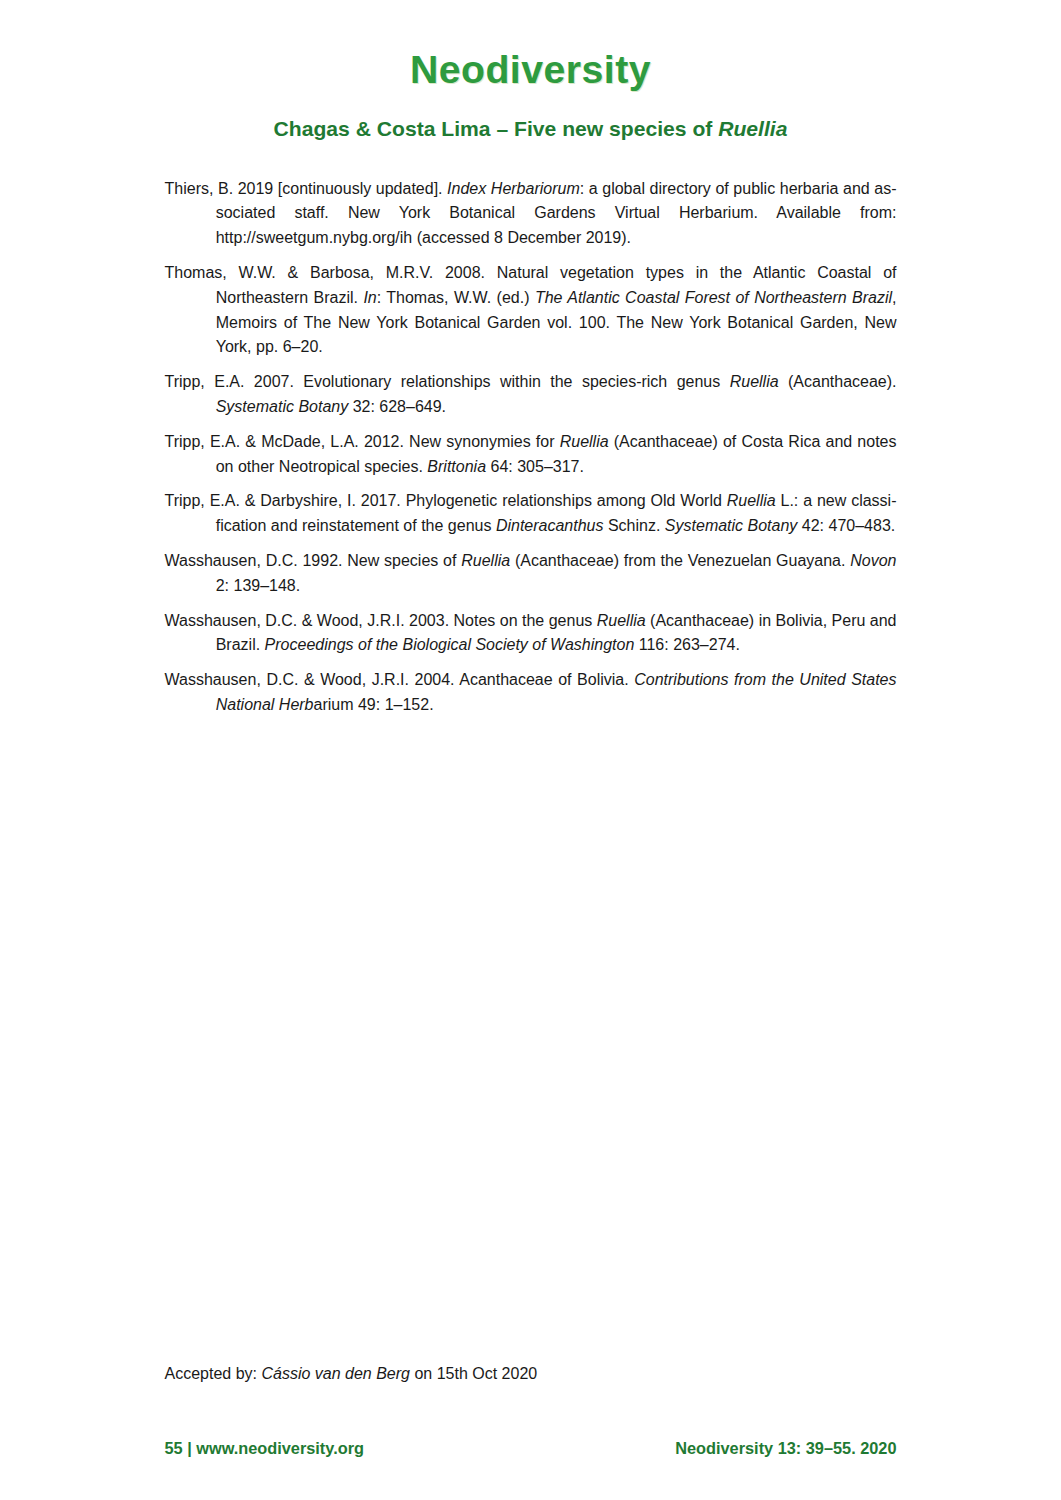Neodiversity
Chagas & Costa Lima – Five new species of Ruellia
Thiers, B. 2019 [continuously updated]. Index Herbariorum: a global directory of public herbaria and associated staff. New York Botanical Gardens Virtual Herbarium. Available from: http://sweetgum.nybg.org/ih (accessed 8 December 2019).
Thomas, W.W. & Barbosa, M.R.V. 2008. Natural vegetation types in the Atlantic Coastal of Northeastern Brazil. In: Thomas, W.W. (ed.) The Atlantic Coastal Forest of Northeastern Brazil, Memoirs of The New York Botanical Garden vol. 100. The New York Botanical Garden, New York, pp. 6–20.
Tripp, E.A. 2007. Evolutionary relationships within the species-rich genus Ruellia (Acanthaceae). Systematic Botany 32: 628–649.
Tripp, E.A. & McDade, L.A. 2012. New synonymies for Ruellia (Acanthaceae) of Costa Rica and notes on other Neotropical species. Brittonia 64: 305–317.
Tripp, E.A. & Darbyshire, I. 2017. Phylogenetic relationships among Old World Ruellia L.: a new classification and reinstatement of the genus Dinteracanthus Schinz. Systematic Botany 42: 470–483.
Wasshausen, D.C. 1992. New species of Ruellia (Acanthaceae) from the Venezuelan Guayana. Novon 2: 139–148.
Wasshausen, D.C. & Wood, J.R.I. 2003. Notes on the genus Ruellia (Acanthaceae) in Bolivia, Peru and Brazil. Proceedings of the Biological Society of Washington 116: 263–274.
Wasshausen, D.C. & Wood, J.R.I. 2004. Acanthaceae of Bolivia. Contributions from the United States National Herbarium 49: 1–152.
Accepted by: Cássio van den Berg on 15th Oct 2020
55 | www.neodiversity.org
Neodiversity 13: 39–55. 2020